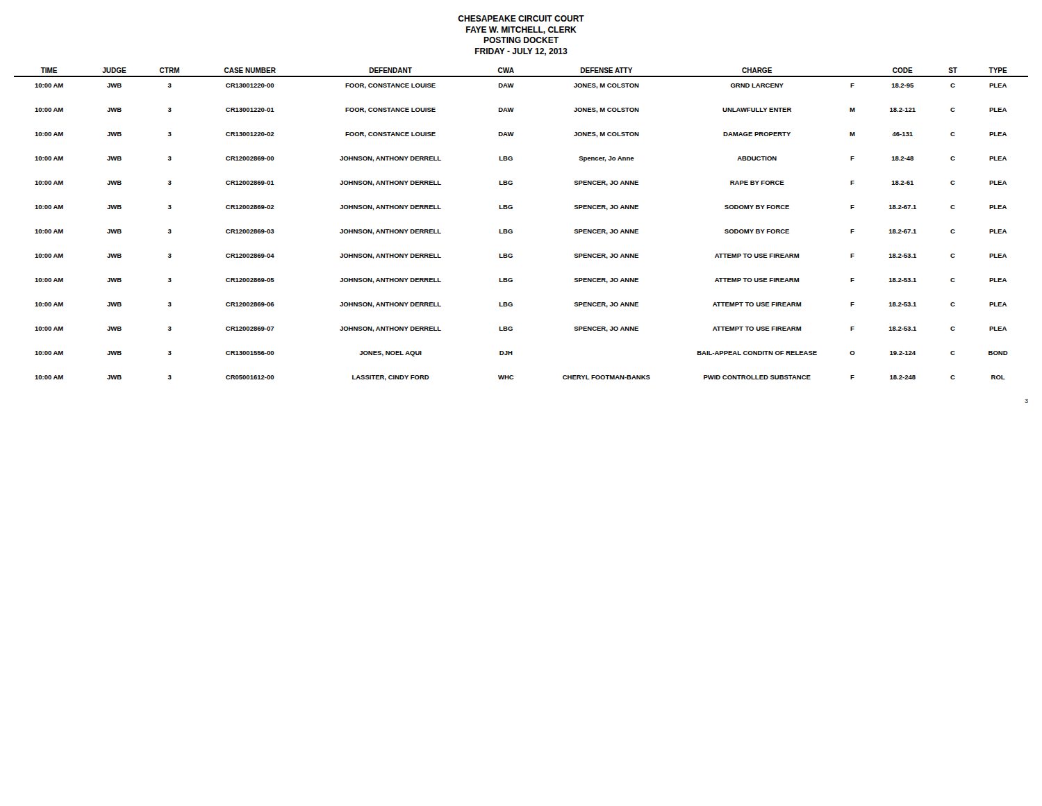CHESAPEAKE CIRCUIT COURT
FAYE W. MITCHELL, CLERK
POSTING DOCKET
FRIDAY - JULY 12, 2013
| TIME | JUDGE | CTRM | CASE NUMBER | DEFENDANT | CWA | DEFENSE ATTY | CHARGE | | CODE | ST | TYPE |
| --- | --- | --- | --- | --- | --- | --- | --- | --- | --- | --- | --- |
| 10:00 AM | JWB | 3 | CR13001220-00 | FOOR, CONSTANCE LOUISE | DAW | JONES, M COLSTON | GRND LARCENY | F | 18.2-95 | C | PLEA |
| 10:00 AM | JWB | 3 | CR13001220-01 | FOOR, CONSTANCE LOUISE | DAW | JONES, M COLSTON | UNLAWFULLY ENTER | M | 18.2-121 | C | PLEA |
| 10:00 AM | JWB | 3 | CR13001220-02 | FOOR, CONSTANCE LOUISE | DAW | JONES, M COLSTON | DAMAGE PROPERTY | M | 46-131 | C | PLEA |
| 10:00 AM | JWB | 3 | CR12002869-00 | JOHNSON, ANTHONY DERRELL | LBG | Spencer, Jo Anne | ABDUCTION | F | 18.2-48 | C | PLEA |
| 10:00 AM | JWB | 3 | CR12002869-01 | JOHNSON, ANTHONY DERRELL | LBG | SPENCER, JO ANNE | RAPE BY FORCE | F | 18.2-61 | C | PLEA |
| 10:00 AM | JWB | 3 | CR12002869-02 | JOHNSON, ANTHONY DERRELL | LBG | SPENCER, JO ANNE | SODOMY BY FORCE | F | 18.2-67.1 | C | PLEA |
| 10:00 AM | JWB | 3 | CR12002869-03 | JOHNSON, ANTHONY DERRELL | LBG | SPENCER, JO ANNE | SODOMY BY FORCE | F | 18.2-67.1 | C | PLEA |
| 10:00 AM | JWB | 3 | CR12002869-04 | JOHNSON, ANTHONY DERRELL | LBG | SPENCER, JO ANNE | ATTEMP TO USE FIREARM | F | 18.2-53.1 | C | PLEA |
| 10:00 AM | JWB | 3 | CR12002869-05 | JOHNSON, ANTHONY DERRELL | LBG | SPENCER, JO ANNE | ATTEMP TO USE FIREARM | F | 18.2-53.1 | C | PLEA |
| 10:00 AM | JWB | 3 | CR12002869-06 | JOHNSON, ANTHONY DERRELL | LBG | SPENCER, JO ANNE | ATTEMPT TO USE FIREARM | F | 18.2-53.1 | C | PLEA |
| 10:00 AM | JWB | 3 | CR12002869-07 | JOHNSON, ANTHONY DERRELL | LBG | SPENCER, JO ANNE | ATTEMPT TO USE FIREARM | F | 18.2-53.1 | C | PLEA |
| 10:00 AM | JWB | 3 | CR13001556-00 | JONES, NOEL AQUI | DJH | | BAIL-APPEAL CONDITN OF RELEASE | O | 19.2-124 | C | BOND |
| 10:00 AM | JWB | 3 | CR05001612-00 | LASSITER, CINDY FORD | WHC | CHERYL FOOTMAN-BANKS | PWID CONTROLLED SUBSTANCE | F | 18.2-248 | C | ROL |
3